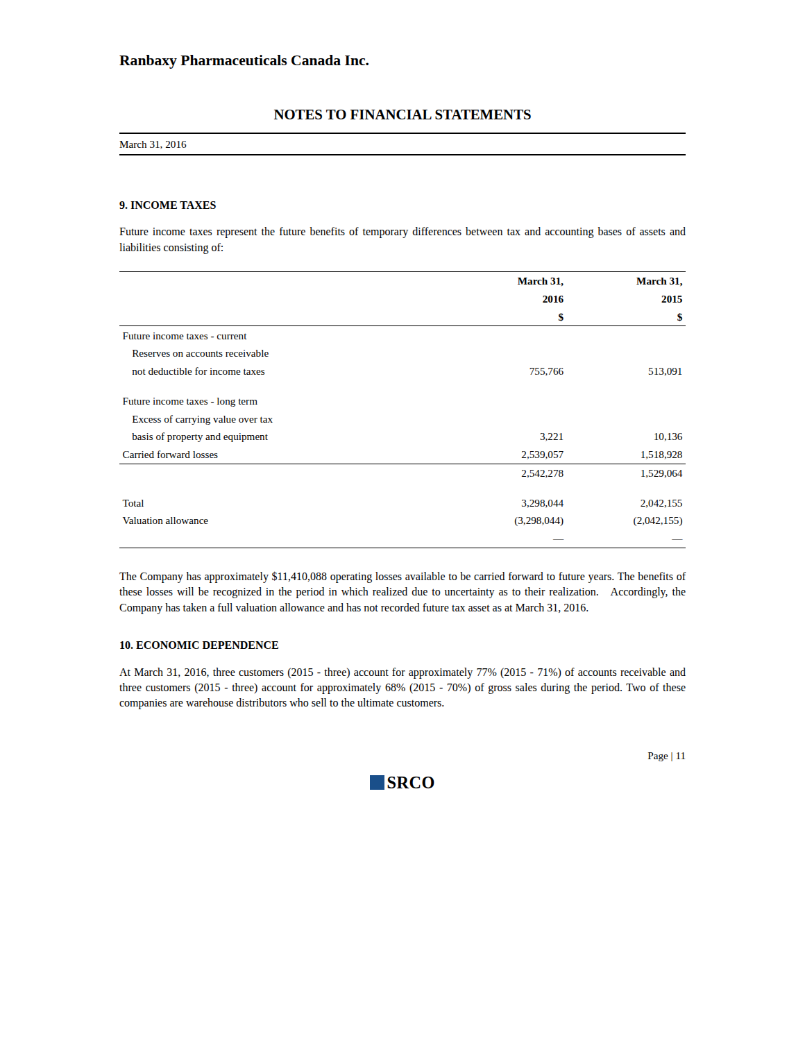Ranbaxy Pharmaceuticals Canada Inc.
NOTES TO FINANCIAL STATEMENTS
March 31, 2016
9. INCOME TAXES
Future income taxes represent the future benefits of temporary differences between tax and accounting bases of assets and liabilities consisting of:
| | March 31, | March 31, |
| --- | --- | --- |
| | 2016 | 2015 |
| | $ | $ |
| Future income taxes - current | | |
| Reserves on accounts receivable | | |
| not deductible for income taxes | 755,766 | 513,091 |
| Future income taxes - long term | | |
| Excess of carrying value over tax | | |
| basis of property and equipment | 3,221 | 10,136 |
| Carried forward losses | 2,539,057 | 1,518,928 |
| | 2,542,278 | 1,529,064 |
| Total | 3,298,044 | 2,042,155 |
| Valuation allowance | (3,298,044) | (2,042,155) |
| | — | — |
The Company has approximately $11,410,088 operating losses available to be carried forward to future years. The benefits of these losses will be recognized in the period in which realized due to uncertainty as to their realization. Accordingly, the Company has taken a full valuation allowance and has not recorded future tax asset as at March 31, 2016.
10. ECONOMIC DEPENDENCE
At March 31, 2016, three customers (2015 - three) account for approximately 77% (2015 - 71%) of accounts receivable and three customers (2015 - three) account for approximately 68% (2015 - 70%) of gross sales during the period. Two of these companies are warehouse distributors who sell to the ultimate customers.
Page | 11
SRCO